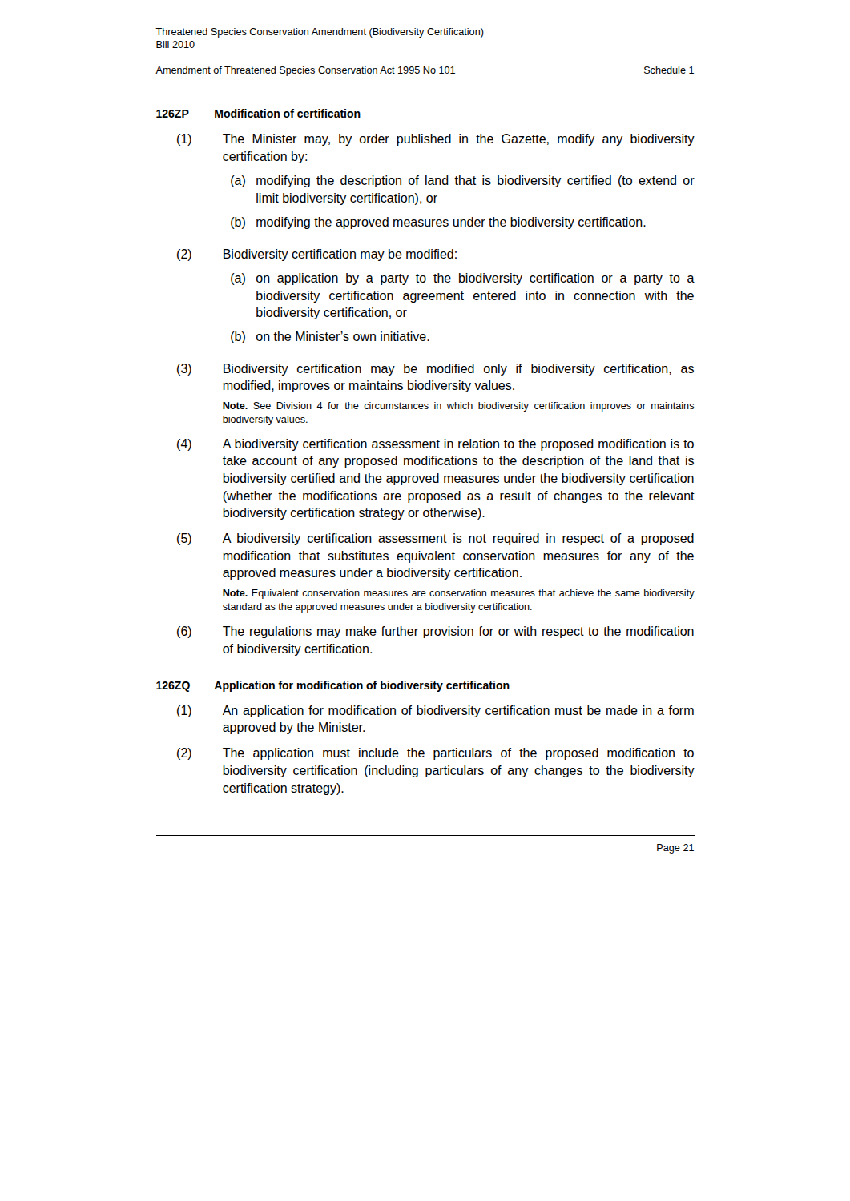Threatened Species Conservation Amendment (Biodiversity Certification)
Bill 2010
Amendment of Threatened Species Conservation Act 1995 No 101 Schedule 1
126ZP Modification of certification
(1)
The Minister may, by order published in the Gazette, modify any biodiversity certification by:
(a)
modifying the description of land that is biodiversity certified (to extend or limit biodiversity certification), or
(b)
modifying the approved measures under the biodiversity certification.
(2)
Biodiversity certification may be modified:
(a)
on application by a party to the biodiversity certification or a party to a biodiversity certification agreement entered into in connection with the biodiversity certification, or
(b)
on the Minister’s own initiative.
(3)
Biodiversity certification may be modified only if biodiversity certification, as modified, improves or maintains biodiversity values.
Note. See Division 4 for the circumstances in which biodiversity certification improves or maintains biodiversity values.
(4)
A biodiversity certification assessment in relation to the proposed modification is to take account of any proposed modifications to the description of the land that is biodiversity certified and the approved measures under the biodiversity certification (whether the modifications are proposed as a result of changes to the relevant biodiversity certification strategy or otherwise).
(5)
A biodiversity certification assessment is not required in respect of a proposed modification that substitutes equivalent conservation measures for any of the approved measures under a biodiversity certification.
Note. Equivalent conservation measures are conservation measures that achieve the same biodiversity standard as the approved measures under a biodiversity certification.
(6)
The regulations may make further provision for or with respect to the modification of biodiversity certification.
126ZQ Application for modification of biodiversity certification
(1)
An application for modification of biodiversity certification must be made in a form approved by the Minister.
(2)
The application must include the particulars of the proposed modification to biodiversity certification (including particulars of any changes to the biodiversity certification strategy).
Page 21